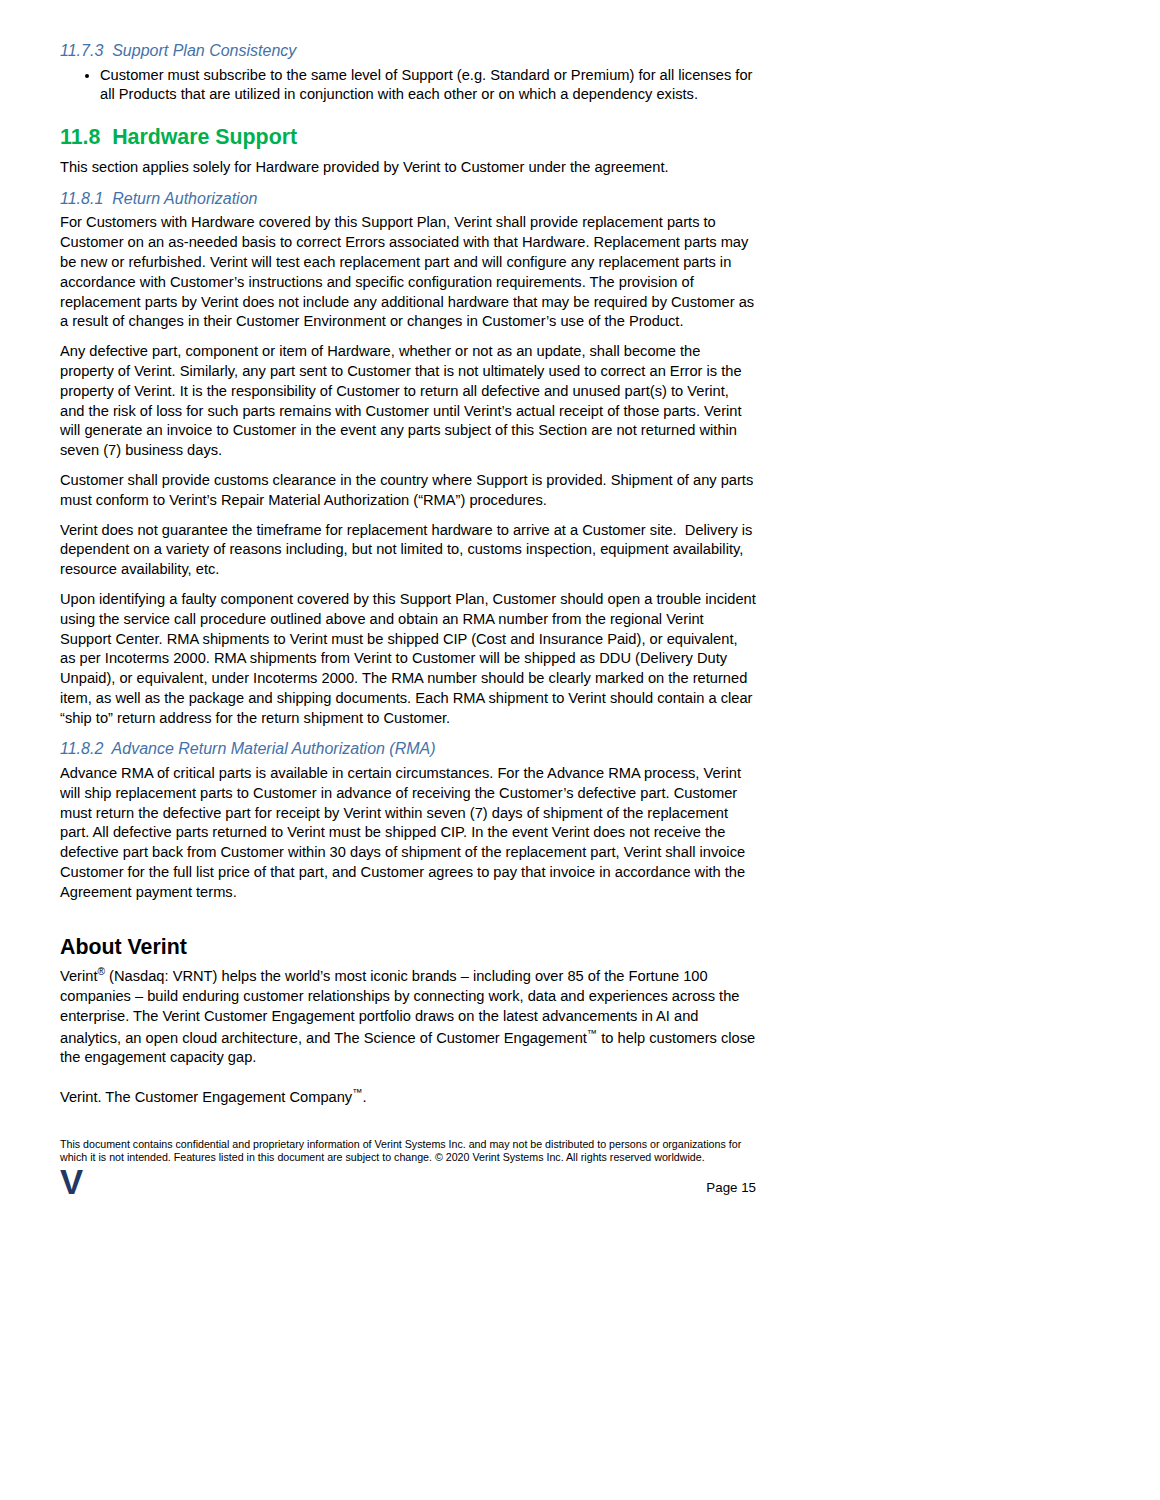11.7.3 Support Plan Consistency
Customer must subscribe to the same level of Support (e.g. Standard or Premium) for all licenses for all Products that are utilized in conjunction with each other or on which a dependency exists.
11.8 Hardware Support
This section applies solely for Hardware provided by Verint to Customer under the agreement.
11.8.1 Return Authorization
For Customers with Hardware covered by this Support Plan, Verint shall provide replacement parts to Customer on an as-needed basis to correct Errors associated with that Hardware. Replacement parts may be new or refurbished. Verint will test each replacement part and will configure any replacement parts in accordance with Customer’s instructions and specific configuration requirements. The provision of replacement parts by Verint does not include any additional hardware that may be required by Customer as a result of changes in their Customer Environment or changes in Customer’s use of the Product.
Any defective part, component or item of Hardware, whether or not as an update, shall become the property of Verint. Similarly, any part sent to Customer that is not ultimately used to correct an Error is the property of Verint. It is the responsibility of Customer to return all defective and unused part(s) to Verint, and the risk of loss for such parts remains with Customer until Verint’s actual receipt of those parts. Verint will generate an invoice to Customer in the event any parts subject of this Section are not returned within seven (7) business days.
Customer shall provide customs clearance in the country where Support is provided. Shipment of any parts must conform to Verint’s Repair Material Authorization (“RMA”) procedures.
Verint does not guarantee the timeframe for replacement hardware to arrive at a Customer site. Delivery is dependent on a variety of reasons including, but not limited to, customs inspection, equipment availability, resource availability, etc.
Upon identifying a faulty component covered by this Support Plan, Customer should open a trouble incident using the service call procedure outlined above and obtain an RMA number from the regional Verint Support Center. RMA shipments to Verint must be shipped CIP (Cost and Insurance Paid), or equivalent, as per Incoterms 2000. RMA shipments from Verint to Customer will be shipped as DDU (Delivery Duty Unpaid), or equivalent, under Incoterms 2000. The RMA number should be clearly marked on the returned item, as well as the package and shipping documents. Each RMA shipment to Verint should contain a clear “ship to” return address for the return shipment to Customer.
11.8.2 Advance Return Material Authorization (RMA)
Advance RMA of critical parts is available in certain circumstances. For the Advance RMA process, Verint will ship replacement parts to Customer in advance of receiving the Customer’s defective part. Customer must return the defective part for receipt by Verint within seven (7) days of shipment of the replacement part. All defective parts returned to Verint must be shipped CIP. In the event Verint does not receive the defective part back from Customer within 30 days of shipment of the replacement part, Verint shall invoice Customer for the full list price of that part, and Customer agrees to pay that invoice in accordance with the Agreement payment terms.
About Verint
Verint® (Nasdaq: VRNT) helps the world’s most iconic brands – including over 85 of the Fortune 100 companies – build enduring customer relationships by connecting work, data and experiences across the enterprise. The Verint Customer Engagement portfolio draws on the latest advancements in AI and analytics, an open cloud architecture, and The Science of Customer Engagement™ to help customers close the engagement capacity gap.
Verint. The Customer Engagement Company™.
This document contains confidential and proprietary information of Verint Systems Inc. and may not be distributed to persons or organizations for which it is not intended. Features listed in this document are subject to change. © 2020 Verint Systems Inc. All rights reserved worldwide.
V
Page 15